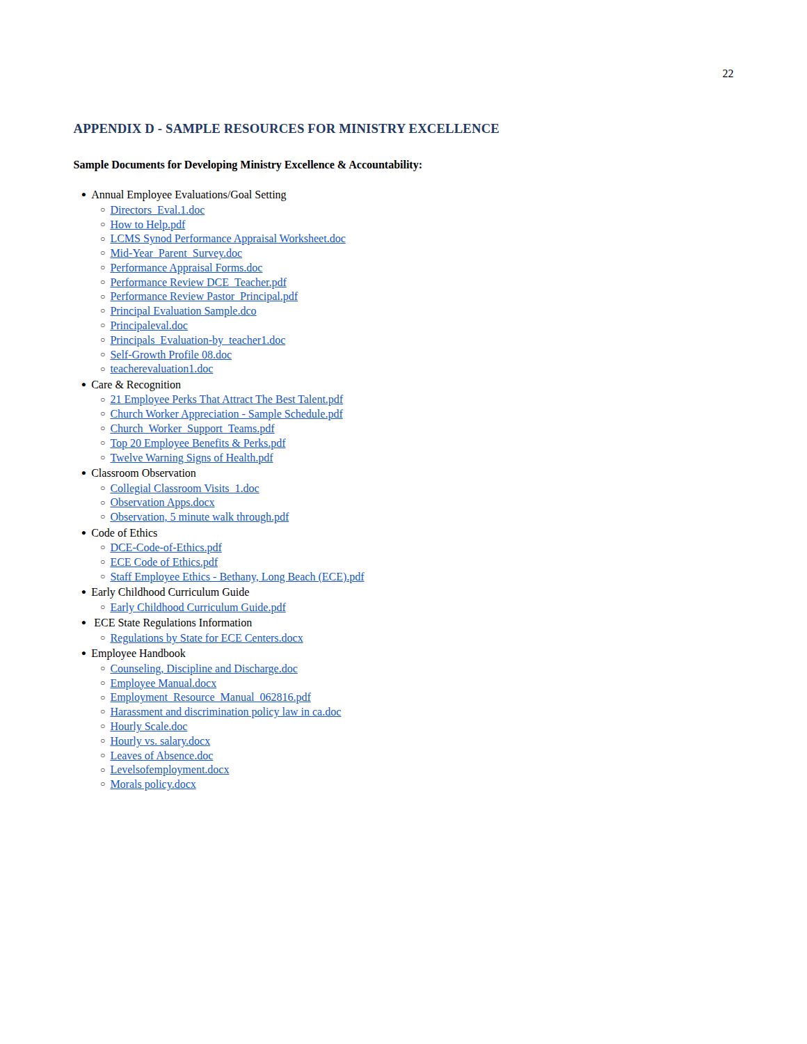22
APPENDIX D - SAMPLE RESOURCES FOR MINISTRY EXCELLENCE
Sample Documents for Developing Ministry Excellence & Accountability:
Annual Employee Evaluations/Goal Setting
Directors_Eval.1.doc
How to Help.pdf
LCMS Synod Performance Appraisal Worksheet.doc
Mid-Year_Parent_Survey.doc
Performance Appraisal Forms.doc
Performance Review DCE_Teacher.pdf
Performance Review Pastor_Principal.pdf
Principal Evaluation Sample.dco
Principaleval.doc
Principals_Evaluation-by_teacher1.doc
Self-Growth Profile 08.doc
teacherevaluation1.doc
Care & Recognition
21 Employee Perks That Attract The Best Talent.pdf
Church Worker Appreciation - Sample Schedule.pdf
Church_Worker_Support_Teams.pdf
Top 20 Employee Benefits & Perks.pdf
Twelve Warning Signs of Health.pdf
Classroom Observation
Collegial Classroom Visits_1.doc
Observation Apps.docx
Observation, 5 minute walk through.pdf
Code of Ethics
DCE-Code-of-Ethics.pdf
ECE Code of Ethics.pdf
Staff Employee Ethics - Bethany, Long Beach (ECE).pdf
Early Childhood Curriculum Guide
Early Childhood Curriculum Guide.pdf
ECE State Regulations Information
Regulations by State for ECE Centers.docx
Employee Handbook
Counseling, Discipline and Discharge.doc
Employee Manual.docx
Employment_Resource_Manual_062816.pdf
Harassment and discrimination policy law in ca.doc
Hourly Scale.doc
Hourly vs. salary.docx
Leaves of Absence.doc
Levelsofemployment.docx
Morals policy.docx